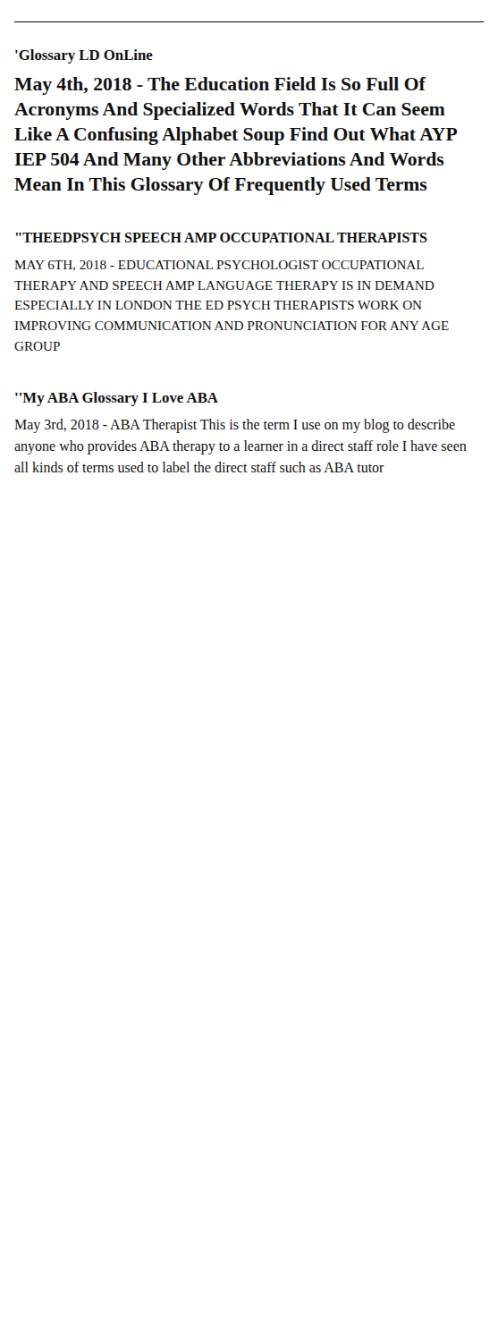'Glossary LD OnLine
May 4th, 2018 - The Education Field Is So Full Of Acronyms And Specialized Words That It Can Seem Like A Confusing Alphabet Soup Find Out What AYP IEP 504 And Many Other Abbreviations And Words Mean In This Glossary Of Frequently Used Terms
"THEEDPSYCH SPEECH AMP OCCUPATIONAL THERAPISTS
MAY 6TH, 2018 - EDUCATIONAL PSYCHOLOGIST OCCUPATIONAL THERAPY AND SPEECH AMP LANGUAGE THERAPY IS IN DEMAND ESPECIALLY IN LONDON THE ED PSYCH THERAPISTS WORK ON IMPROVING COMMUNICATION AND PRONUNCIATION FOR ANY AGE GROUP
''My ABA Glossary I Love ABA
May 3rd, 2018 - ABA Therapist This is the term I use on my blog to describe anyone who provides ABA therapy to a learner in a direct staff role I have seen all kinds of terms used to label the direct staff such as ABA tutor